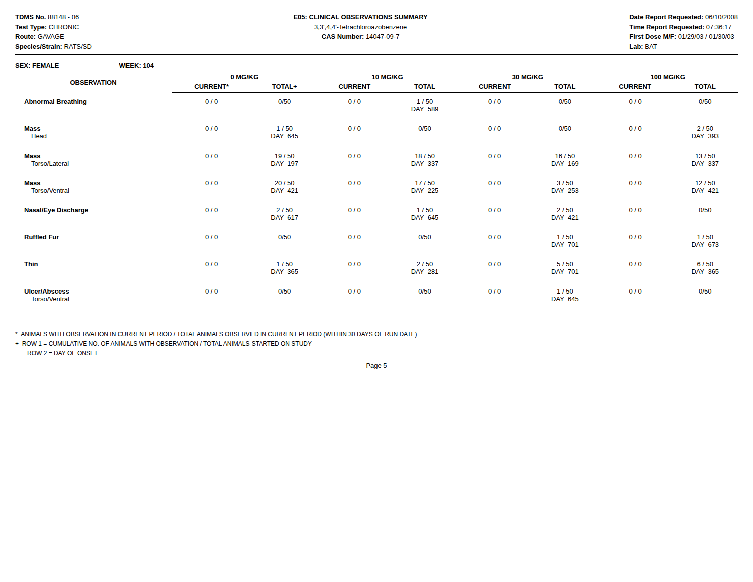TDMS No. 88148 - 06
Test Type: CHRONIC
Route: GAVAGE
Species/Strain: RATS/SD
E05: CLINICAL OBSERVATIONS SUMMARY
3,3',4,4'-Tetrachloroazobenzene
CAS Number: 14047-09-7
Date Report Requested: 06/10/2008
Time Report Requested: 07:36:17
First Dose M/F: 01/29/03 / 01/30/03
Lab: BAT
SEX: FEMALE WEEK: 104
| OBSERVATION | 0 MG/KG | 10 MG/KG | 30 MG/KG | 100 MG/KG |
| --- | --- | --- | --- | --- |
| CURRENT* | TOTAL+ | CURRENT | TOTAL | CURRENT | TOTAL | CURRENT | TOTAL |
| Abnormal Breathing | 0 / 0 | 0/50 | 0 / 0 | 1 / 50 DAY 589 | 0 / 0 | 0/50 | 0 / 0 | 0/50 |
| Mass Head | 0 / 0 | 1 / 50 DAY 645 | 0 / 0 | 0/50 | 0 / 0 | 0/50 | 0 / 0 | 2 / 50 DAY 393 |
| Mass Torso/Lateral | 0 / 0 | 19 / 50 DAY 197 | 0 / 0 | 18 / 50 DAY 337 | 0 / 0 | 16 / 50 DAY 169 | 0 / 0 | 13 / 50 DAY 337 |
| Mass Torso/Ventral | 0 / 0 | 20 / 50 DAY 421 | 0 / 0 | 17 / 50 DAY 225 | 0 / 0 | 3 / 50 DAY 253 | 0 / 0 | 12 / 50 DAY 421 |
| Nasal/Eye Discharge | 0 / 0 | 2 / 50 DAY 617 | 0 / 0 | 1 / 50 DAY 645 | 0 / 0 | 2 / 50 DAY 421 | 0 / 0 | 0/50 |
| Ruffled Fur | 0 / 0 | 0/50 | 0 / 0 | 0/50 | 0 / 0 | 1 / 50 DAY 701 | 0 / 0 | 1 / 50 DAY 673 |
| Thin | 0 / 0 | 1 / 50 DAY 365 | 0 / 0 | 2 / 50 DAY 281 | 0 / 0 | 5 / 50 DAY 701 | 0 / 0 | 6 / 50 DAY 365 |
| Ulcer/Abscess Torso/Ventral | 0 / 0 | 0/50 | 0 / 0 | 0/50 | 0 / 0 | 1 / 50 DAY 645 | 0 / 0 | 0/50 |
* ANIMALS WITH OBSERVATION IN CURRENT PERIOD / TOTAL ANIMALS OBSERVED IN CURRENT PERIOD (WITHIN 30 DAYS OF RUN DATE)
+ ROW 1 = CUMULATIVE NO. OF ANIMALS WITH OBSERVATION / TOTAL ANIMALS STARTED ON STUDY
ROW 2 = DAY OF ONSET
Page 5